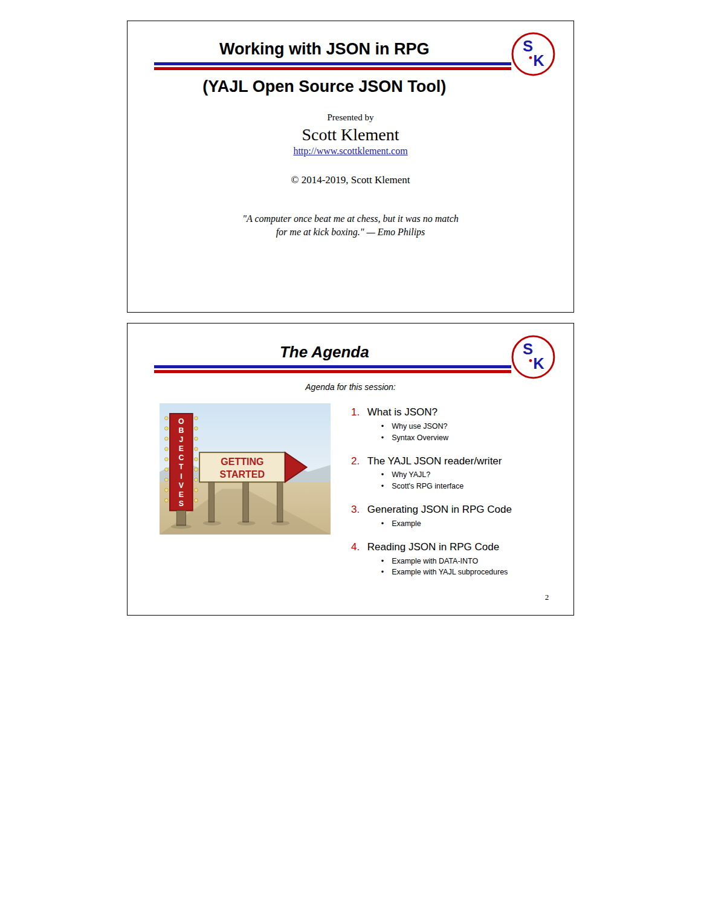S K
Working with JSON in RPG
(YAJL Open Source JSON Tool)
Presented by
Scott Klement
http://www.scottklement.com
© 2014-2019, Scott Klement
"A computer once beat me at chess, but it was no match
for me at kick boxing." — Emo Philips
S K
The Agenda
Agenda for this session:
O B J E C T I V E S GETTING STARTED
What is JSON?
Why use JSON?
Syntax Overview
The YAJL JSON reader/writer
Why YAJL?
Scott's RPG interface
Generating JSON in RPG Code
Example
Reading JSON in RPG Code
Example with DATA-INTO
Example with YAJL subprocedures
2